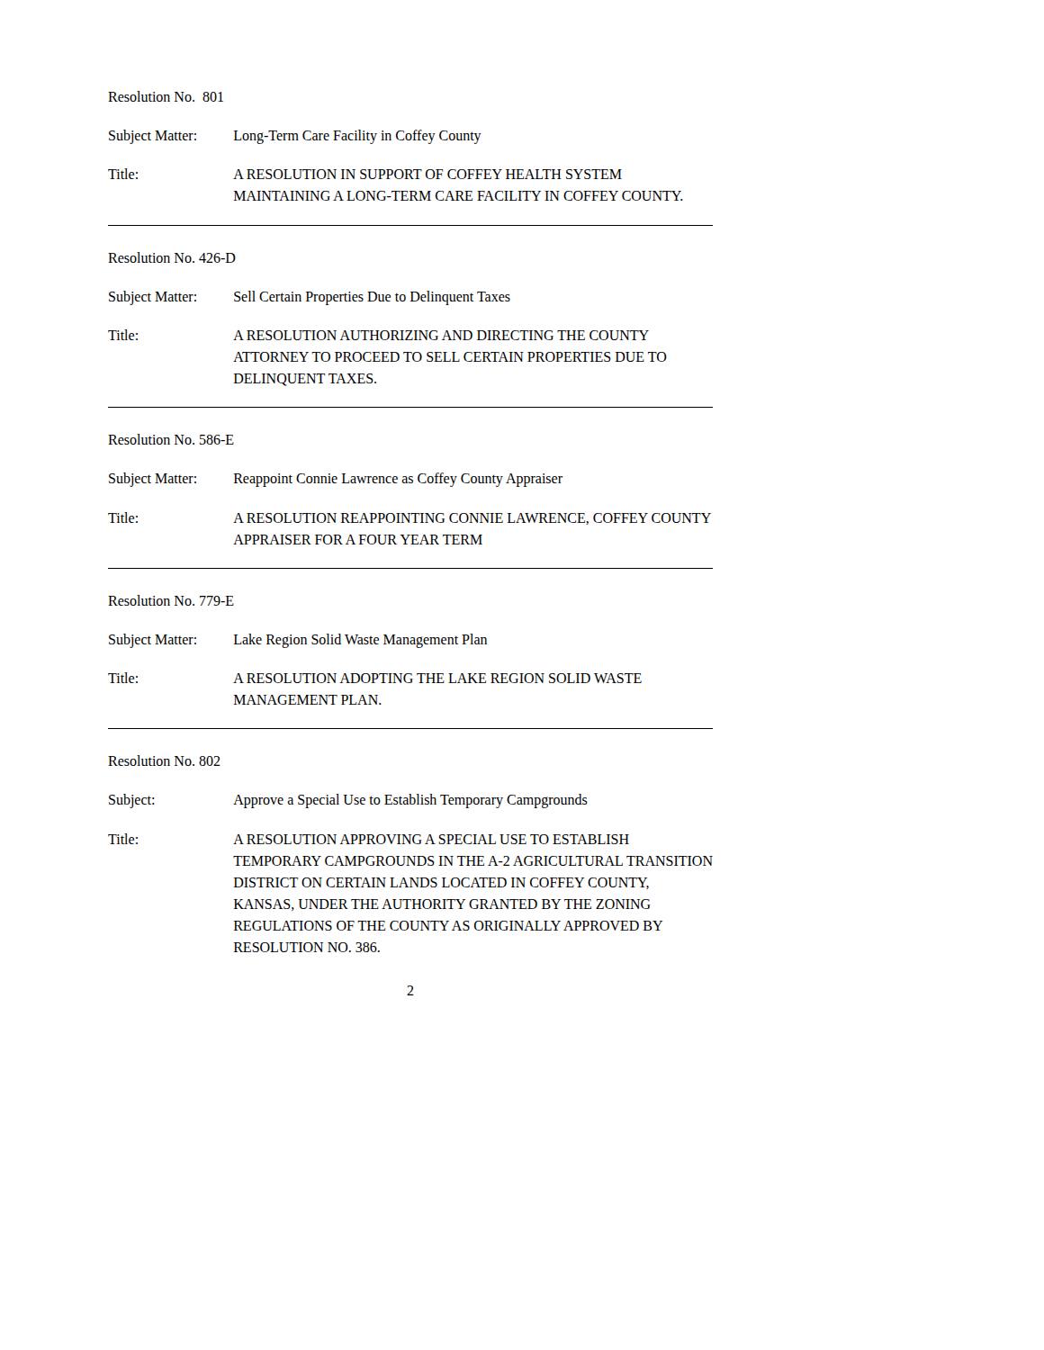Resolution No. 801
Subject Matter:
Long-Term Care Facility in Coffey County
Title:
A Resolution in support of Coffey Health System maintaining a long-term care facility in Coffey County.
Resolution No. 426-D
Subject Matter:
Sell Certain Properties Due to Delinquent Taxes
Title:
A Resolution authorizing and directing the County Attorney to proceed to sell certain properties due to delinquent taxes.
Resolution No. 586-E
Subject Matter:
Reappoint Connie Lawrence as Coffey County Appraiser
Title:
A Resolution reappointing Connie Lawrence, Coffey County Appraiser for a four year term
Resolution No. 779-E
Subject Matter:
Lake Region Solid Waste Management Plan
Title:
A Resolution adopting the Lake Region Solid Waste Management Plan.
Resolution No. 802
Subject:
Approve a Special Use to Establish Temporary Campgrounds
Title:
A Resolution approving a special use to establish temporary campgrounds in the A-2 Agricultural Transition District on certain lands located in Coffey County, Kansas, under the authority granted by the Zoning Regulations of the County as originally approved by Resolution No. 386.
2